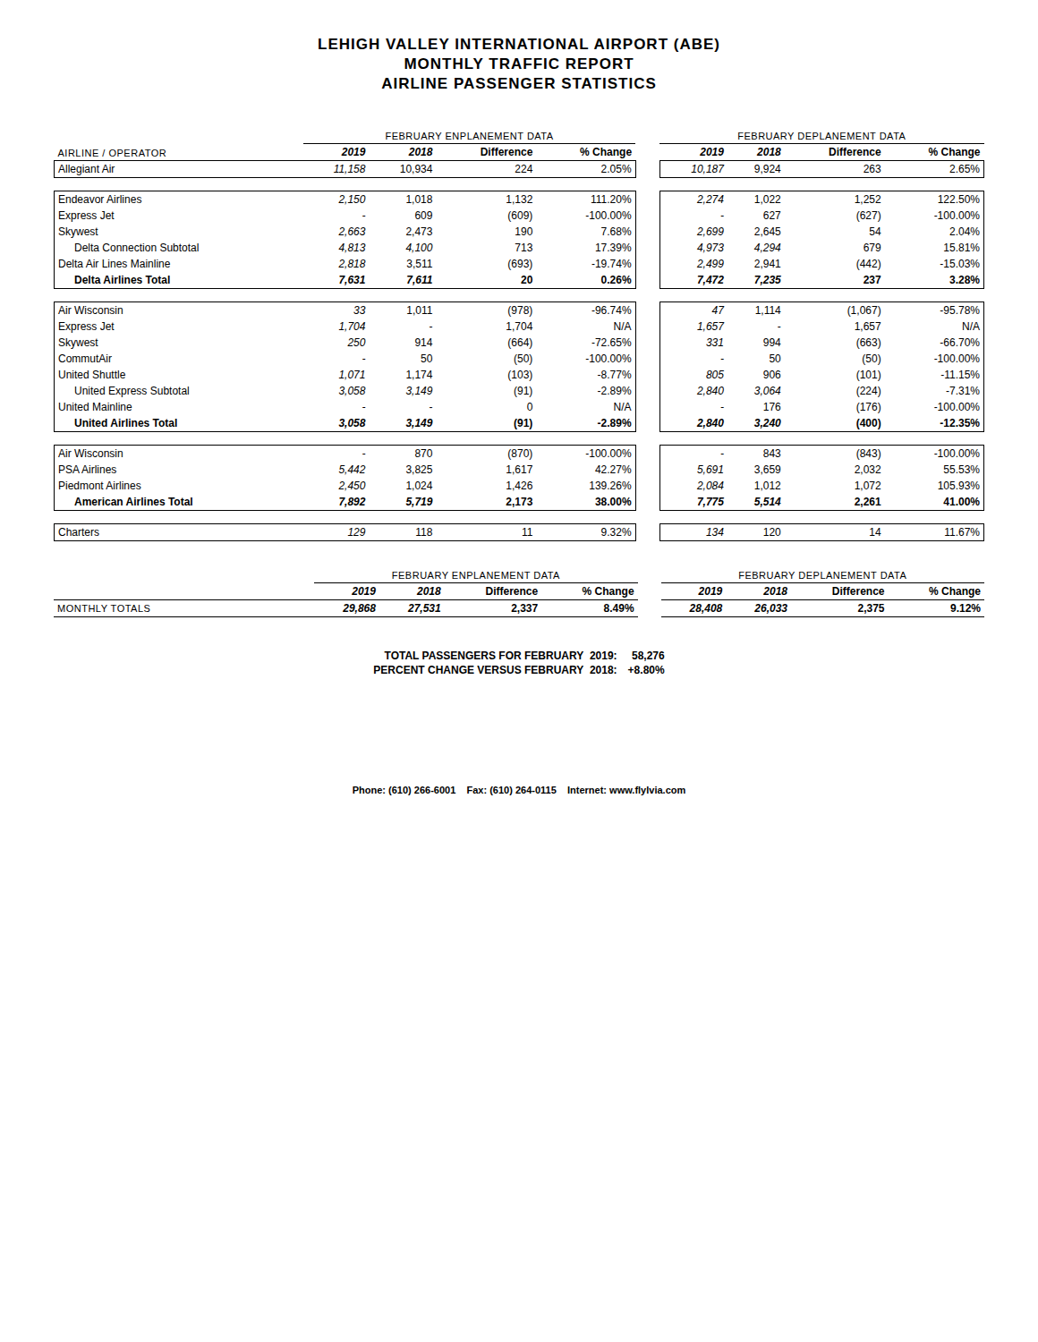LEHIGH VALLEY INTERNATIONAL AIRPORT (ABE)
MONTHLY TRAFFIC REPORT
AIRLINE PASSENGER STATISTICS
| AIRLINE / OPERATOR | FEBRUARY ENPLANEMENT DATA | | FEBRUARY DEPLANEMENT DATA |
| 2019 | 2018 | Difference | % Change | | 2019 | 2018 | Difference | % Change |
| Allegiant Air | 11,158 | 10,934 | 224 | 2.05% | | 10,187 | 9,924 | 263 | 2.65% |
| Endeavor Airlines | 2,150 | 1,018 | 1,132 | 111.20% | | 2,274 | 1,022 | 1,252 | 122.50% |
| Express Jet | - | 609 | (609) | -100.00% | | - | 627 | (627) | -100.00% |
| Skywest | 2,663 | 2,473 | 190 | 7.68% | | 2,699 | 2,645 | 54 | 2.04% |
| Delta Connection Subtotal | 4,813 | 4,100 | 713 | 17.39% | | 4,973 | 4,294 | 679 | 15.81% |
| Delta Air Lines Mainline | 2,818 | 3,511 | (693) | -19.74% | | 2,499 | 2,941 | (442) | -15.03% |
| Delta Airlines Total | 7,631 | 7,611 | 20 | 0.26% | | 7,472 | 7,235 | 237 | 3.28% |
| Air Wisconsin | 33 | 1,011 | (978) | -96.74% | | 47 | 1,114 | (1,067) | -95.78% |
| Express Jet | 1,704 | - | 1,704 | N/A | | 1,657 | - | 1,657 | N/A |
| Skywest | 250 | 914 | (664) | -72.65% | | 331 | 994 | (663) | -66.70% |
| CommutAir | - | 50 | (50) | -100.00% | | - | 50 | (50) | -100.00% |
| United Shuttle | 1,071 | 1,174 | (103) | -8.77% | | 805 | 906 | (101) | -11.15% |
| United Express Subtotal | 3,058 | 3,149 | (91) | -2.89% | | 2,840 | 3,064 | (224) | -7.31% |
| United Mainline | - | - | 0 | N/A | | - | 176 | (176) | -100.00% |
| United Airlines Total | 3,058 | 3,149 | (91) | -2.89% | | 2,840 | 3,240 | (400) | -12.35% |
| Air Wisconsin | - | 870 | (870) | -100.00% | | - | 843 | (843) | -100.00% |
| PSA Airlines | 5,442 | 3,825 | 1,617 | 42.27% | | 5,691 | 3,659 | 2,032 | 55.53% |
| Piedmont Airlines | 2,450 | 1,024 | 1,426 | 139.26% | | 2,084 | 1,012 | 1,072 | 105.93% |
| American Airlines Total | 7,892 | 5,719 | 2,173 | 38.00% | | 7,775 | 5,514 | 2,261 | 41.00% |
| Charters | 129 | 118 | 11 | 9.32% | | 134 | 120 | 14 | 11.67% |
| | FEBRUARY ENPLANEMENT DATA | | FEBRUARY DEPLANEMENT DATA |
| | 2019 | 2018 | Difference | % Change | | 2019 | 2018 | Difference | % Change |
| MONTHLY TOTALS | 29,868 | 27,531 | 2,337 | 8.49% | | 28,408 | 26,033 | 2,375 | 9.12% |
| TOTAL PASSENGERS FOR FEBRUARY 2019: | 58,276 |
| PERCENT CHANGE VERSUS FEBRUARY 2018: | +8.80% |
Phone: (610) 266-6001 Fax: (610) 264-0115 Internet: www.flylvia.com